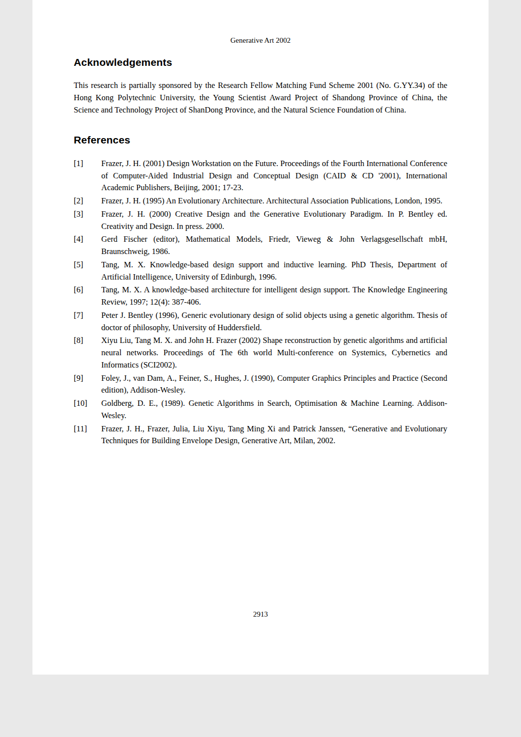Generative Art 2002
Acknowledgements
This research is partially sponsored by the Research Fellow Matching Fund Scheme 2001 (No. G.YY.34) of the Hong Kong Polytechnic University, the Young Scientist Award Project of Shandong Province of China, the Science and Technology Project of ShanDong Province, and the Natural Science Foundation of China.
References
[1] Frazer, J. H. (2001) Design Workstation on the Future. Proceedings of the Fourth International Conference of Computer-Aided Industrial Design and Conceptual Design (CAID & CD '2001), International Academic Publishers, Beijing, 2001; 17-23.
[2] Frazer, J. H. (1995) An Evolutionary Architecture. Architectural Association Publications, London, 1995.
[3] Frazer, J. H. (2000) Creative Design and the Generative Evolutionary Paradigm. In P. Bentley ed. Creativity and Design. In press. 2000.
[4] Gerd Fischer (editor), Mathematical Models, Friedr, Vieweg & John Verlagsgesellschaft mbH, Braunschweig, 1986.
[5] Tang, M. X. Knowledge-based design support and inductive learning. PhD Thesis, Department of Artificial Intelligence, University of Edinburgh, 1996.
[6] Tang, M. X. A knowledge-based architecture for intelligent design support. The Knowledge Engineering Review, 1997; 12(4): 387-406.
[7] Peter J. Bentley (1996), Generic evolutionary design of solid objects using a genetic algorithm. Thesis of doctor of philosophy, University of Huddersfield.
[8] Xiyu Liu, Tang M. X. and John H. Frazer (2002) Shape reconstruction by genetic algorithms and artificial neural networks. Proceedings of The 6th world Multi-conference on Systemics, Cybernetics and Informatics (SCI2002).
[9] Foley, J., van Dam, A., Feiner, S., Hughes, J. (1990), Computer Graphics Principles and Practice (Second edition), Addison-Wesley.
[10] Goldberg, D. E., (1989). Genetic Algorithms in Search, Optimisation & Machine Learning. Addison-Wesley.
[11] Frazer, J. H., Frazer, Julia, Liu Xiyu, Tang Ming Xi and Patrick Janssen, “Generative and Evolutionary Techniques for Building Envelope Design, Generative Art, Milan, 2002.
2913